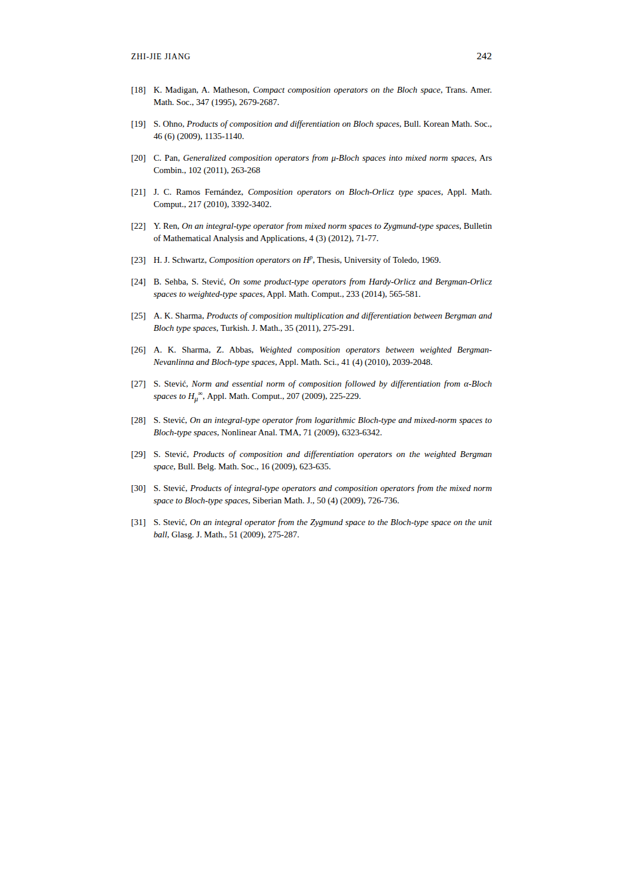Zhi-Jie Jiang 242
[18] K. Madigan, A. Matheson, Compact composition operators on the Bloch space, Trans. Amer. Math. Soc., 347 (1995), 2679-2687.
[19] S. Ohno, Products of composition and differentiation on Bloch spaces, Bull. Korean Math. Soc., 46 (6) (2009), 1135-1140.
[20] C. Pan, Generalized composition operators from μ-Bloch spaces into mixed norm spaces, Ars Combin., 102 (2011), 263-268
[21] J. C. Ramos Fernández, Composition operators on Bloch-Orlicz type spaces, Appl. Math. Comput., 217 (2010), 3392-3402.
[22] Y. Ren, On an integral-type operator from mixed norm spaces to Zygmund-type spaces, Bulletin of Mathematical Analysis and Applications, 4 (3) (2012), 71-77.
[23] H. J. Schwartz, Composition operators on Hp, Thesis, University of Toledo, 1969.
[24] B. Sehba, S. Stević, On some product-type operators from Hardy-Orlicz and Bergman-Orlicz spaces to weighted-type spaces, Appl. Math. Comput., 233 (2014), 565-581.
[25] A. K. Sharma, Products of composition multiplication and differentiation between Bergman and Bloch type spaces, Turkish. J. Math., 35 (2011), 275-291.
[26] A. K. Sharma, Z. Abbas, Weighted composition operators between weighted Bergman-Nevanlinna and Bloch-type spaces, Appl. Math. Sci., 41 (4) (2010), 2039-2048.
[27] S. Stević, Norm and essential norm of composition followed by differentiation from α-Bloch spaces to Hμ∞, Appl. Math. Comput., 207 (2009), 225-229.
[28] S. Stević, On an integral-type operator from logarithmic Bloch-type and mixed-norm spaces to Bloch-type spaces, Nonlinear Anal. TMA, 71 (2009), 6323-6342.
[29] S. Stević, Products of composition and differentiation operators on the weighted Bergman space, Bull. Belg. Math. Soc., 16 (2009), 623-635.
[30] S. Stević, Products of integral-type operators and composition operators from the mixed norm space to Bloch-type spaces, Siberian Math. J., 50 (4) (2009), 726-736.
[31] S. Stević, On an integral operator from the Zygmund space to the Bloch-type space on the unit ball, Glasg. J. Math., 51 (2009), 275-287.